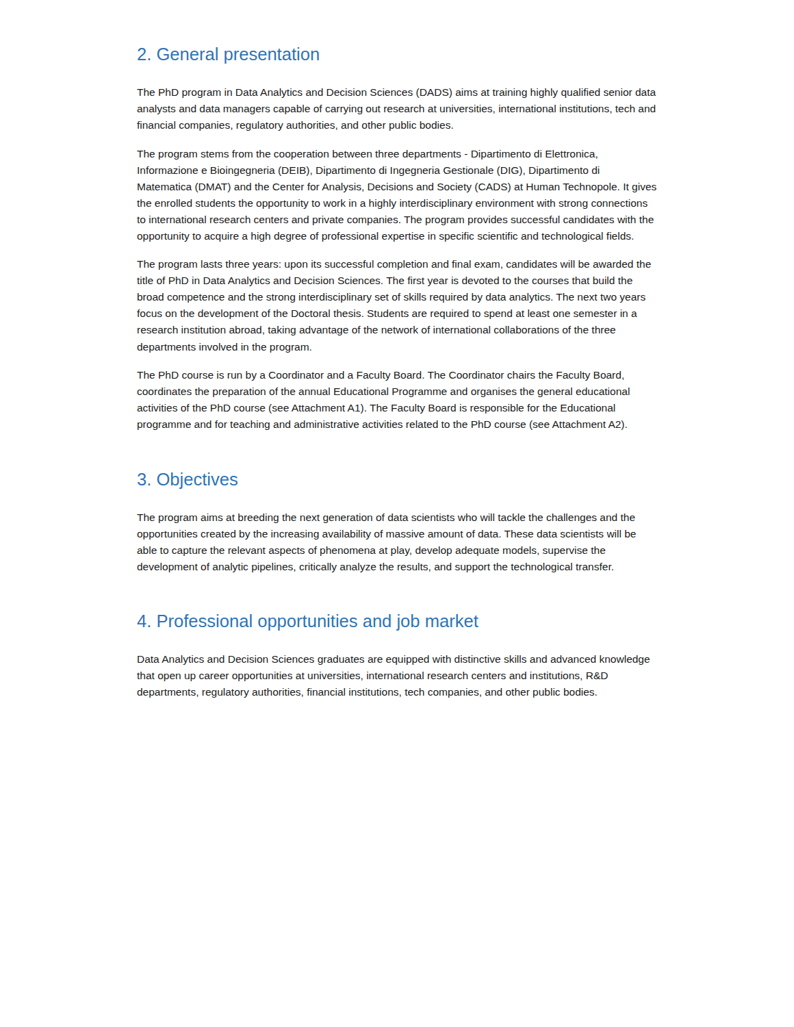2. General presentation
The PhD program in Data Analytics and Decision Sciences (DADS) aims at training highly qualified senior data analysts and data managers capable of carrying out research at universities, international institutions, tech and financial companies, regulatory authorities, and other public bodies.
The program stems from the cooperation between three departments - Dipartimento di Elettronica, Informazione e Bioingegneria (DEIB), Dipartimento di Ingegneria Gestionale (DIG), Dipartimento di Matematica (DMAT) and the Center for Analysis, Decisions and Society (CADS) at Human Technopole. It gives the enrolled students the opportunity to work in a highly interdisciplinary environment with strong connections to international research centers and private companies. The program provides successful candidates with the opportunity to acquire a high degree of professional expertise in specific scientific and technological fields.
The program lasts three years: upon its successful completion and final exam, candidates will be awarded the title of PhD in Data Analytics and Decision Sciences. The first year is devoted to the courses that build the broad competence and the strong interdisciplinary set of skills required by data analytics. The next two years focus on the development of the Doctoral thesis. Students are required to spend at least one semester in a research institution abroad, taking advantage of the network of international collaborations of the three departments involved in the program.
The PhD course is run by a Coordinator and a Faculty Board. The Coordinator chairs the Faculty Board, coordinates the preparation of the annual Educational Programme and organises the general educational activities of the PhD course (see Attachment A1). The Faculty Board is responsible for the Educational programme and for teaching and administrative activities related to the PhD course (see Attachment A2).
3. Objectives
The program aims at breeding the next generation of data scientists who will tackle the challenges and the opportunities created by the increasing availability of massive amount of data. These data scientists will be able to capture the relevant aspects of phenomena at play, develop adequate models, supervise the development of analytic pipelines, critically analyze the results, and support the technological transfer.
4. Professional opportunities and job market
Data Analytics and Decision Sciences graduates are equipped with distinctive skills and advanced knowledge that open up career opportunities at universities, international research centers and institutions, R&D departments, regulatory authorities, financial institutions, tech companies, and other public bodies.